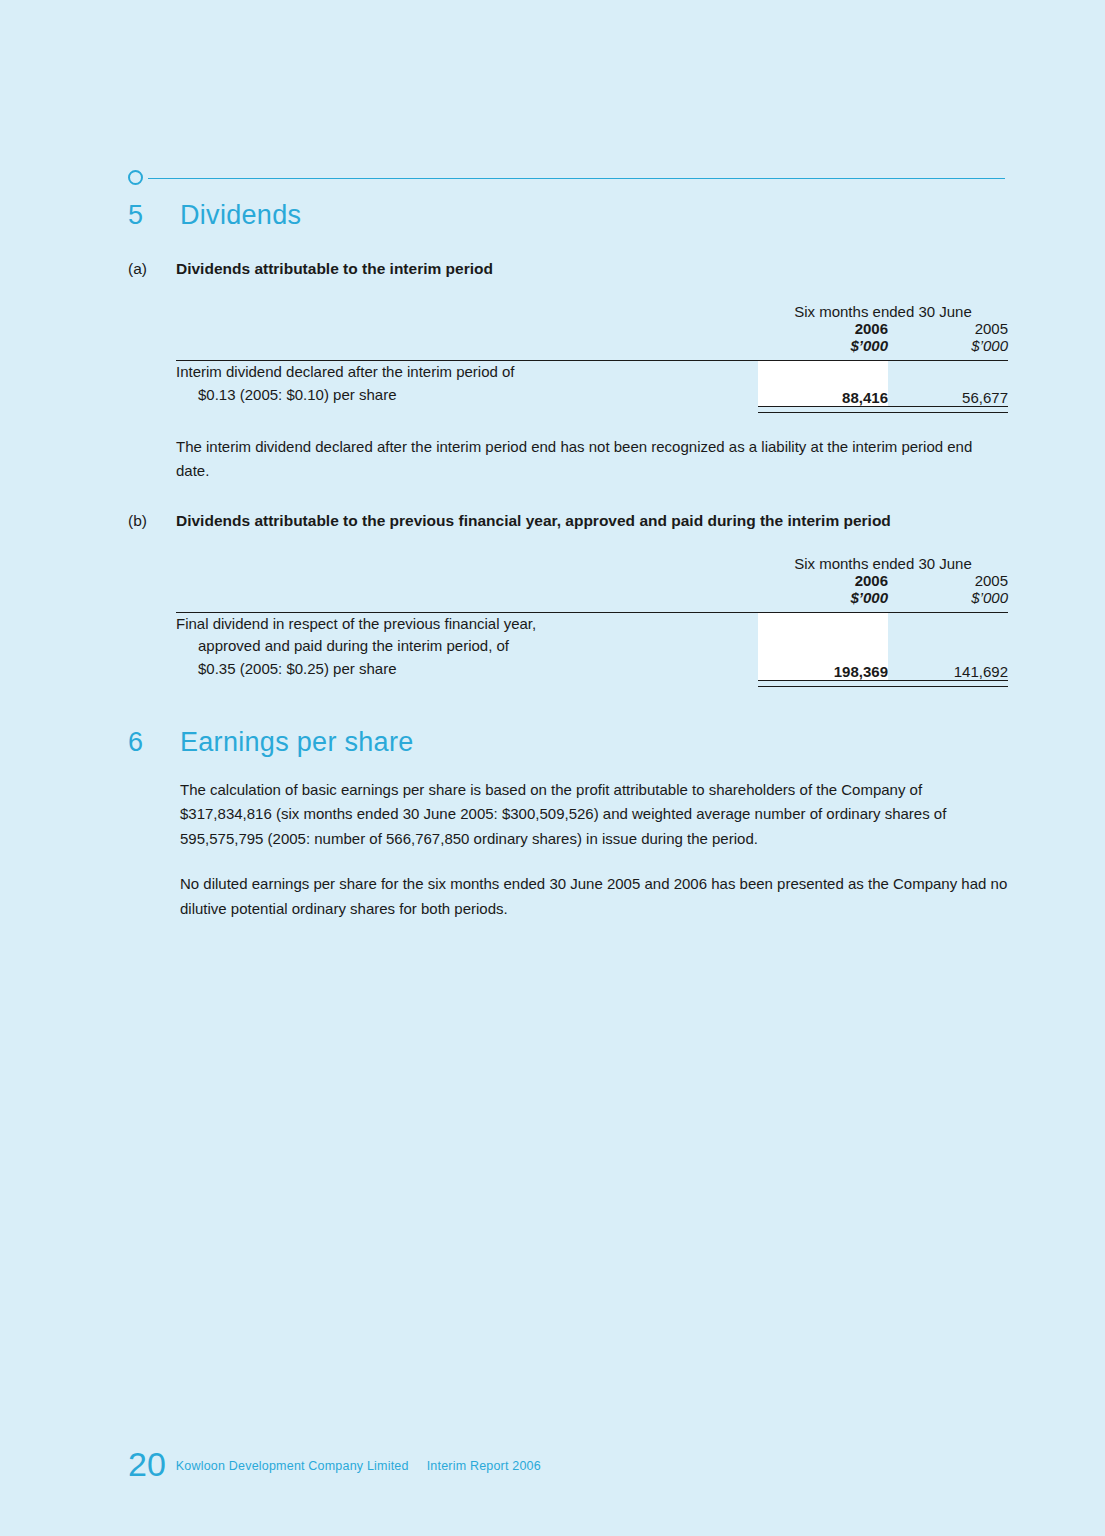5 Dividends
(a) Dividends attributable to the interim period
| | Six months ended 30 June |
| | 2006 | 2005 |
| | $’000 | $’000 |
| Interim dividend declared after the interim period of $0.13 (2005: $0.10) per share | 88,416 | 56,677 |
The interim dividend declared after the interim period end has not been recognized as a liability at the interim period end date.
(b) Dividends attributable to the previous financial year, approved and paid during the interim period
| | Six months ended 30 June |
| | 2006 | 2005 |
| | $’000 | $’000 |
| Final dividend in respect of the previous financial year, approved and paid during the interim period, of $0.35 (2005: $0.25) per share | 198,369 | 141,692 |
6 Earnings per share
The calculation of basic earnings per share is based on the profit attributable to shareholders of the Company of $317,834,816 (six months ended 30 June 2005: $300,509,526) and weighted average number of ordinary shares of 595,575,795 (2005: number of 566,767,850 ordinary shares) in issue during the period.
No diluted earnings per share for the six months ended 30 June 2005 and 2006 has been presented as the Company had no dilutive potential ordinary shares for both periods.
20 Kowloon Development Company Limited Interim Report 2006